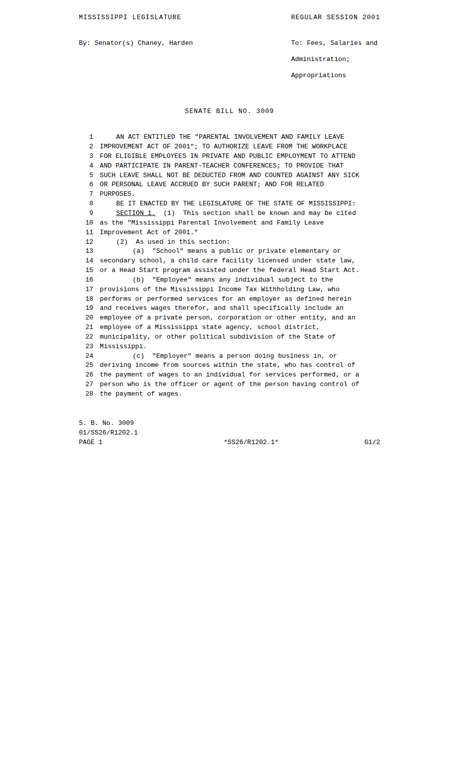MISSISSIPPI LEGISLATURE
By: Senator(s) Chaney, Harden
REGULAR SESSION 2001
To: Fees, Salaries and
Administration;
Appropriations
SENATE BILL NO. 3009
AN ACT ENTITLED THE "PARENTAL INVOLVEMENT AND FAMILY LEAVE
IMPROVEMENT ACT OF 2001"; TO AUTHORIZE LEAVE FROM THE WORKPLACE
FOR ELIGIBLE EMPLOYEES IN PRIVATE AND PUBLIC EMPLOYMENT TO ATTEND
AND PARTICIPATE IN PARENT-TEACHER CONFERENCES; TO PROVIDE THAT
SUCH LEAVE SHALL NOT BE DEDUCTED FROM AND COUNTED AGAINST ANY SICK
OR PERSONAL LEAVE ACCRUED BY SUCH PARENT; AND FOR RELATED
PURPOSES.
BE IT ENACTED BY THE LEGISLATURE OF THE STATE OF MISSISSIPPI:
SECTION 1. (1) This section shall be known and may be cited
as the "Mississippi Parental Involvement and Family Leave
Improvement Act of 2001."
(2) As used in this section:
(a) "School" means a public or private elementary or
secondary school, a child care facility licensed under state law,
or a Head Start program assisted under the federal Head Start Act.
(b) "Employee" means any individual subject to the
provisions of the Mississippi Income Tax Withholding Law, who
performs or performed services for an employer as defined herein
and receives wages therefor, and shall specifically include an
employee of a private person, corporation or other entity, and an
employee of a Mississippi state agency, school district,
municipality, or other political subdivision of the State of
Mississippi.
(c) "Employer" means a person doing business in, or
deriving income from sources within the state, who has control of
the payment of wages to an individual for services performed, or a
person who is the officer or agent of the person having control of
the payment of wages.
S. B. No. 3009
01/SS26/R1202.1
PAGE 1
*SS26/R1202.1*
G1/2